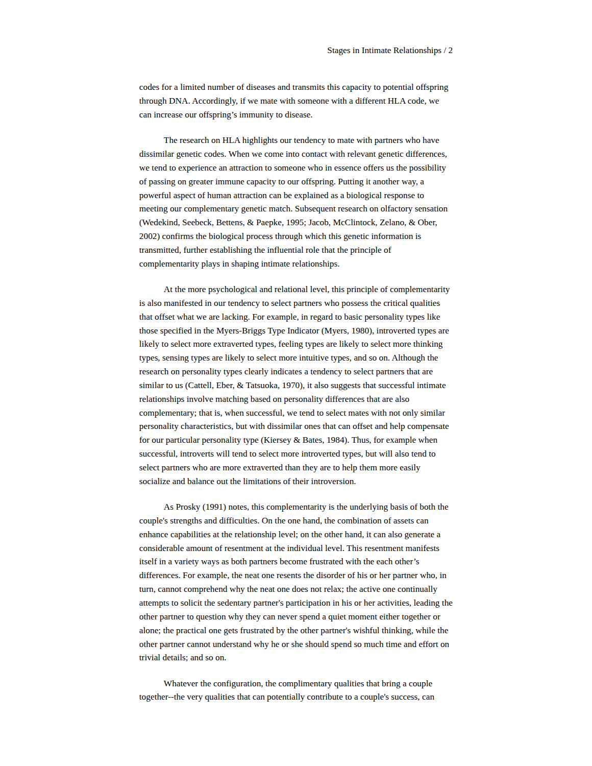Stages in Intimate Relationships / 2
codes for a limited number of diseases and transmits this capacity to potential offspring through DNA. Accordingly, if we mate with someone with a different HLA code, we can increase our offspring’s immunity to disease.
The research on HLA highlights our tendency to mate with partners who have dissimilar genetic codes. When we come into contact with relevant genetic differences, we tend to experience an attraction to someone who in essence offers us the possibility of passing on greater immune capacity to our offspring. Putting it another way, a powerful aspect of human attraction can be explained as a biological response to meeting our complementary genetic match. Subsequent research on olfactory sensation (Wedekind, Seebeck, Bettens, & Paepke, 1995; Jacob, McClintock, Zelano, & Ober, 2002) confirms the biological process through which this genetic information is transmitted, further establishing the influential role that the principle of complementarity plays in shaping intimate relationships.
At the more psychological and relational level, this principle of complementarity is also manifested in our tendency to select partners who possess the critical qualities that offset what we are lacking. For example, in regard to basic personality types like those specified in the Myers-Briggs Type Indicator (Myers, 1980), introverted types are likely to select more extraverted types, feeling types are likely to select more thinking types, sensing types are likely to select more intuitive types, and so on. Although the research on personality types clearly indicates a tendency to select partners that are similar to us (Cattell, Eber, & Tatsuoka, 1970), it also suggests that successful intimate relationships involve matching based on personality differences that are also complementary; that is, when successful, we tend to select mates with not only similar personality characteristics, but with dissimilar ones that can offset and help compensate for our particular personality type (Kiersey & Bates, 1984). Thus, for example when successful, introverts will tend to select more introverted types, but will also tend to select partners who are more extraverted than they are to help them more easily socialize and balance out the limitations of their introversion.
As Prosky (1991) notes, this complementarity is the underlying basis of both the couple's strengths and difficulties. On the one hand, the combination of assets can enhance capabilities at the relationship level; on the other hand, it can also generate a considerable amount of resentment at the individual level. This resentment manifests itself in a variety ways as both partners become frustrated with the each other’s differences. For example, the neat one resents the disorder of his or her partner who, in turn, cannot comprehend why the neat one does not relax; the active one continually attempts to solicit the sedentary partner's participation in his or her activities, leading the other partner to question why they can never spend a quiet moment either together or alone; the practical one gets frustrated by the other partner's wishful thinking, while the other partner cannot understand why he or she should spend so much time and effort on trivial details; and so on.
Whatever the configuration, the complimentary qualities that bring a couple together--the very qualities that can potentially contribute to a couple's success, can